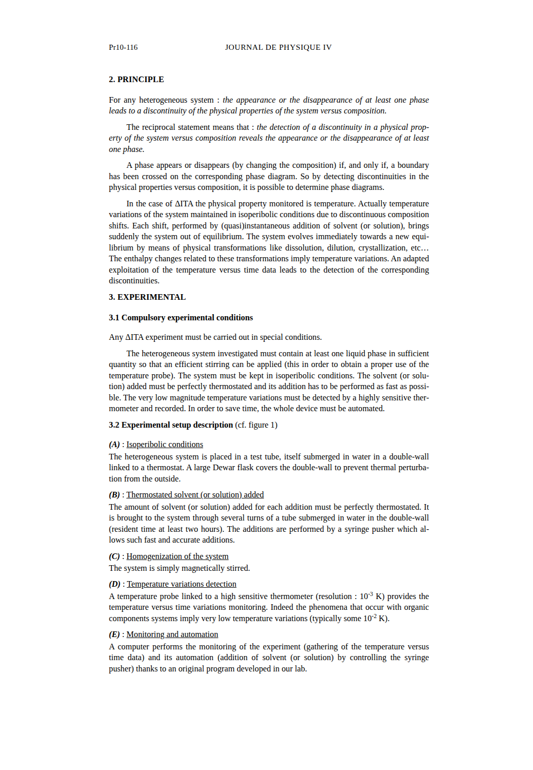Pr10-116
JOURNAL DE PHYSIQUE IV
2. PRINCIPLE
For any heterogeneous system : the appearance or the disappearance of at least one phase leads to a discontinuity of the physical properties of the system versus composition.
The reciprocal statement means that : the detection of a discontinuity in a physical property of the system versus composition reveals the appearance or the disappearance of at least one phase.
A phase appears or disappears (by changing the composition) if, and only if, a boundary has been crossed on the corresponding phase diagram. So by detecting discontinuities in the physical properties versus composition, it is possible to determine phase diagrams.
In the case of ΔITA the physical property monitored is temperature. Actually temperature variations of the system maintained in isoperibolic conditions due to discontinuous composition shifts. Each shift, performed by (quasi)instantaneous addition of solvent (or solution), brings suddenly the system out of equilibrium. The system evolves immediately towards a new equilibrium by means of physical transformations like dissolution, dilution, crystallization, etc…The enthalpy changes related to these transformations imply temperature variations. An adapted exploitation of the temperature versus time data leads to the detection of the corresponding discontinuities.
3. EXPERIMENTAL
3.1 Compulsory experimental conditions
Any ΔITA experiment must be carried out in special conditions.
The heterogeneous system investigated must contain at least one liquid phase in sufficient quantity so that an efficient stirring can be applied (this in order to obtain a proper use of the temperature probe). The system must be kept in isoperibolic conditions. The solvent (or solution) added must be perfectly thermostated and its addition has to be performed as fast as possible. The very low magnitude temperature variations must be detected by a highly sensitive thermometer and recorded. In order to save time, the whole device must be automated.
3.2 Experimental setup description (cf. figure 1)
(A) : Isoperibolic conditions
The heterogeneous system is placed in a test tube, itself submerged in water in a double-wall linked to a thermostat. A large Dewar flask covers the double-wall to prevent thermal perturbation from the outside.
(B) : Thermostated solvent (or solution) added
The amount of solvent (or solution) added for each addition must be perfectly thermostated. It is brought to the system through several turns of a tube submerged in water in the double-wall (resident time at least two hours). The additions are performed by a syringe pusher which allows such fast and accurate additions.
(C) : Homogenization of the system
The system is simply magnetically stirred.
(D) : Temperature variations detection
A temperature probe linked to a high sensitive thermometer (resolution : 10-3 K) provides the temperature versus time variations monitoring. Indeed the phenomena that occur with organic components systems imply very low temperature variations (typically some 10-2 K).
(E) : Monitoring and automation
A computer performs the monitoring of the experiment (gathering of the temperature versus time data) and its automation (addition of solvent (or solution) by controlling the syringe pusher) thanks to an original program developed in our lab.